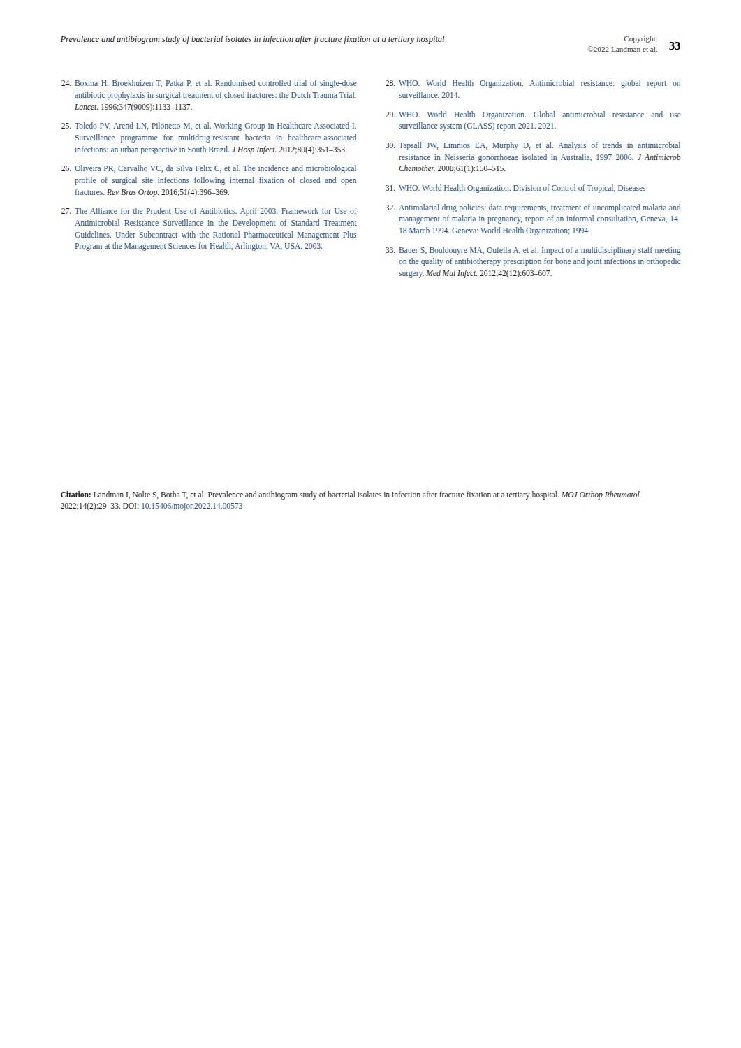Prevalence and antibiogram study of bacterial isolates in infection after fracture fixation at a tertiary hospital
Copyright:
©2022 Landman et al.
33
Boxma H, Broekhuizen T, Patka P, et al. Randomised controlled trial of single-dose antibiotic prophylaxis in surgical treatment of closed fractures: the Dutch Trauma Trial. Lancet. 1996;347(9009):1133–1137.
Toledo PV, Arend LN, Pilonetto M, et al. Working Group in Healthcare Associated I. Surveillance programme for multidrug-resistant bacteria in healthcare-associated infections: an urban perspective in South Brazil. J Hosp Infect. 2012;80(4):351–353.
Oliveira PR, Carvalho VC, da Silva Felix C, et al. The incidence and microbiological profile of surgical site infections following internal fixation of closed and open fractures. Rev Bras Ortop. 2016;51(4):396–369.
The Alliance for the Prudent Use of Antibiotics. April 2003. Framework for Use of Antimicrobial Resistance Surveillance in the Development of Standard Treatment Guidelines. Under Subcontract with the Rational Pharmaceutical Management Plus Program at the Management Sciences for Health, Arlington, VA, USA. 2003.
WHO. World Health Organization. Antimicrobial resistance: global report on surveillance. 2014.
WHO. World Health Organization. Global antimicrobial resistance and use surveillance system (GLASS) report 2021. 2021.
Tapsall JW, Limnios EA, Murphy D, et al. Analysis of trends in antimicrobial resistance in Neisseria gonorrhoeae isolated in Australia, 1997 2006. J Antimicrob Chemother. 2008;61(1):150–515.
WHO. World Health Organization. Division of Control of Tropical, Diseases
Antimalarial drug policies: data requirements, treatment of uncomplicated malaria and management of malaria in pregnancy, report of an informal consultation, Geneva, 14-18 March 1994. Geneva: World Health Organization; 1994.
Bauer S, Bouldouyre MA, Oufella A, et al. Impact of a multidisciplinary staff meeting on the quality of antibiotherapy prescription for bone and joint infections in orthopedic surgery. Med Mal Infect. 2012;42(12):603–607.
Citation: Landman I, Nolte S, Botha T, et al. Prevalence and antibiogram study of bacterial isolates in infection after fracture fixation at a tertiary hospital. MOJ Orthop Rheumatol. 2022;14(2):29–33. DOI: 10.15406/mojor.2022.14.00573